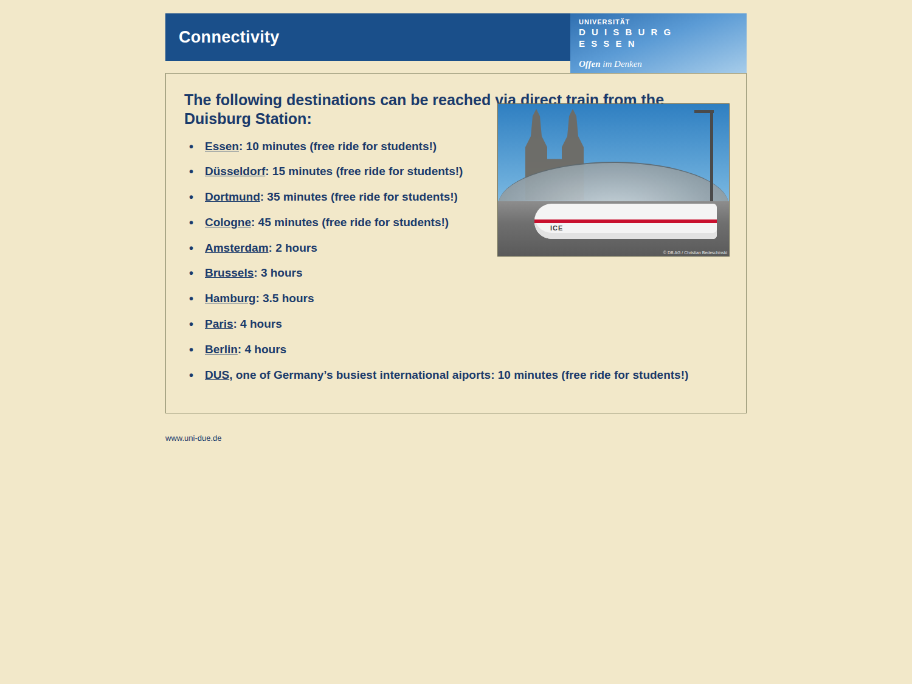Connectivity
UNIVERSITÄT
D U I S B U R G
E S S E N
Offen im Denken
The following destinations can be reached via direct train from the Duisburg Station:
Essen: 10 minutes (free ride for students!)
Düsseldorf: 15 minutes (free ride for students!)
Dortmund: 35 minutes (free ride for students!)
Cologne: 45 minutes (free ride for students!)
Amsterdam: 2 hours
Brussels: 3 hours
Hamburg: 3.5 hours
Paris: 4 hours
Berlin: 4 hours
DUS, one of Germany’s busiest international aiports: 10 minutes (free ride for students!)
ICE
© DB AG / Christian Bedeschinski
www.uni-due.de